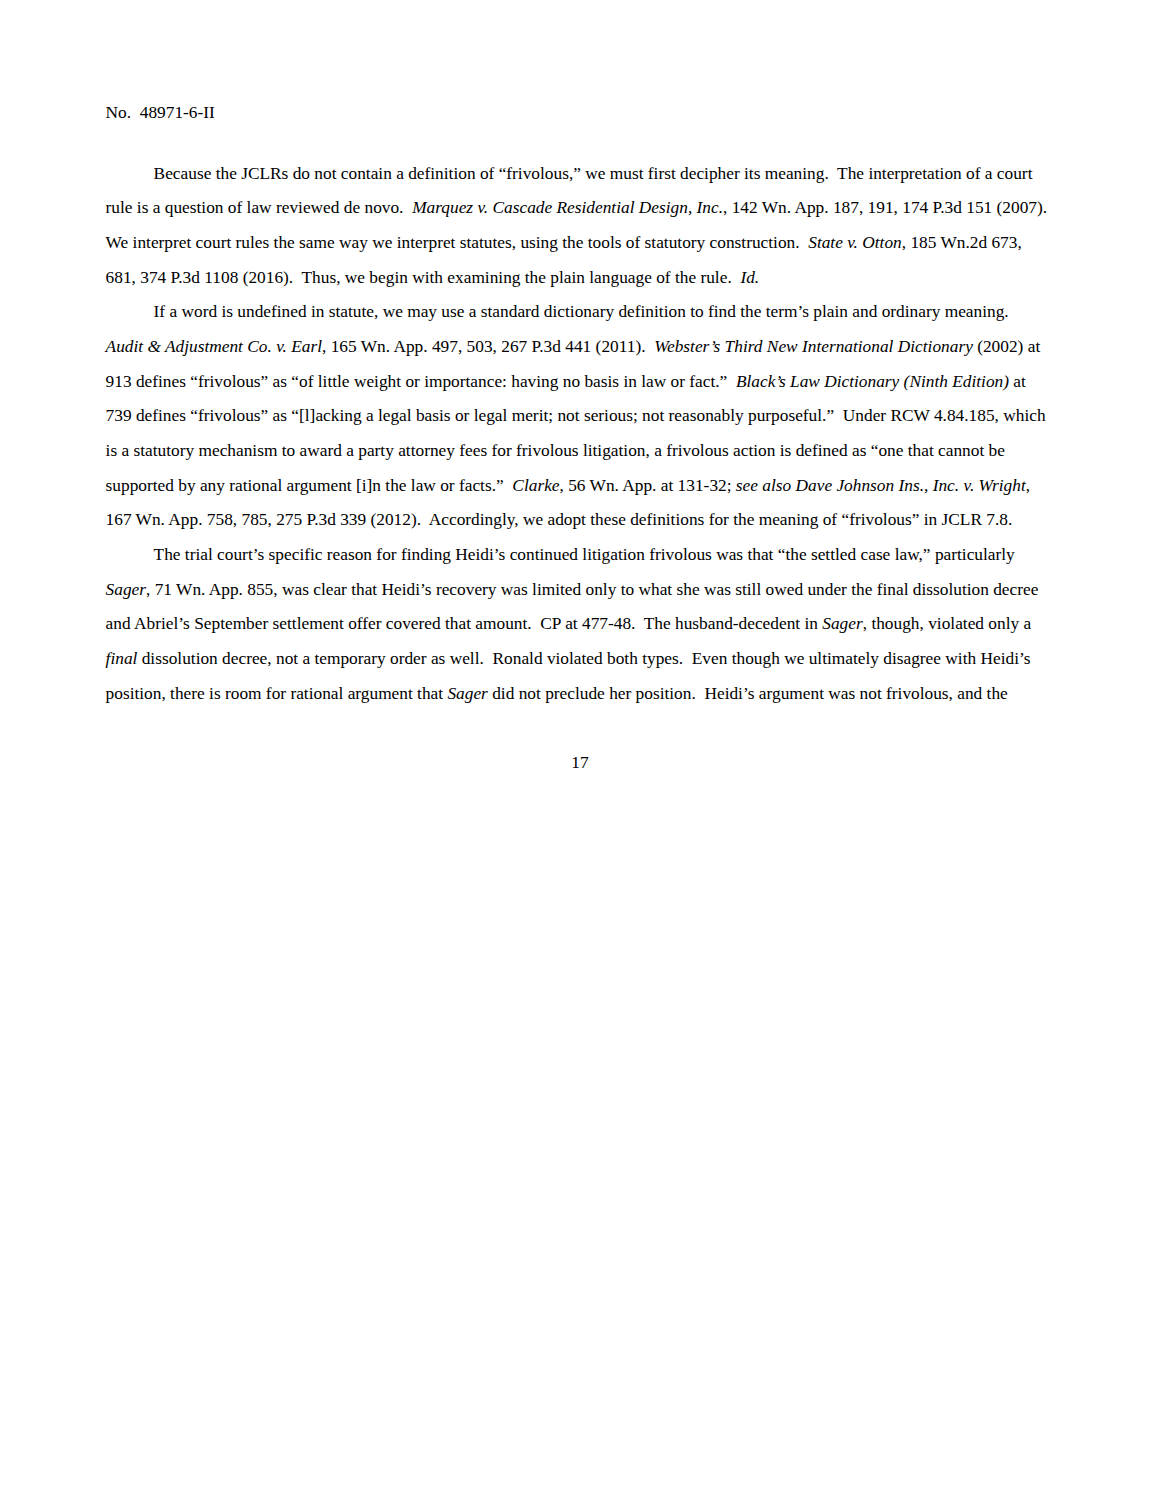No. 48971-6-II
Because the JCLRs do not contain a definition of “frivolous,” we must first decipher its meaning. The interpretation of a court rule is a question of law reviewed de novo. Marquez v. Cascade Residential Design, Inc., 142 Wn. App. 187, 191, 174 P.3d 151 (2007). We interpret court rules the same way we interpret statutes, using the tools of statutory construction. State v. Otton, 185 Wn.2d 673, 681, 374 P.3d 1108 (2016). Thus, we begin with examining the plain language of the rule. Id.
If a word is undefined in statute, we may use a standard dictionary definition to find the term’s plain and ordinary meaning. Audit & Adjustment Co. v. Earl, 165 Wn. App. 497, 503, 267 P.3d 441 (2011). Webster’s Third New International Dictionary (2002) at 913 defines “frivolous” as “of little weight or importance: having no basis in law or fact.” Black’s Law Dictionary (Ninth Edition) at 739 defines “frivolous” as “[l]acking a legal basis or legal merit; not serious; not reasonably purposeful.” Under RCW 4.84.185, which is a statutory mechanism to award a party attorney fees for frivolous litigation, a frivolous action is defined as “one that cannot be supported by any rational argument [i]n the law or facts.” Clarke, 56 Wn. App. at 131-32; see also Dave Johnson Ins., Inc. v. Wright, 167 Wn. App. 758, 785, 275 P.3d 339 (2012). Accordingly, we adopt these definitions for the meaning of “frivolous” in JCLR 7.8.
The trial court’s specific reason for finding Heidi’s continued litigation frivolous was that “the settled case law,” particularly Sager, 71 Wn. App. 855, was clear that Heidi’s recovery was limited only to what she was still owed under the final dissolution decree and Abriel’s September settlement offer covered that amount. CP at 477-48. The husband-decedent in Sager, though, violated only a final dissolution decree, not a temporary order as well. Ronald violated both types. Even though we ultimately disagree with Heidi’s position, there is room for rational argument that Sager did not preclude her position. Heidi’s argument was not frivolous, and the
17